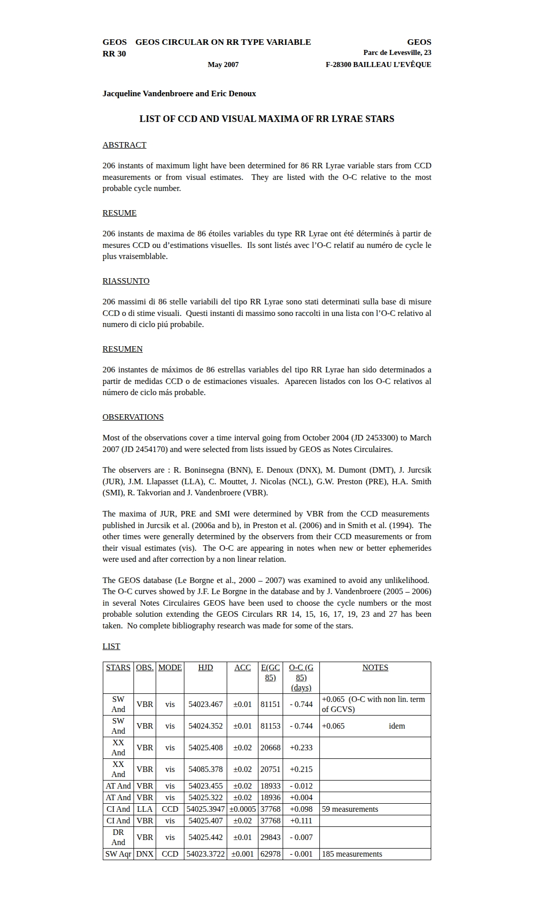| GEOS | GEOS CIRCULAR ON RR TYPE VARIABLE | GEOS |
| RR 30 | | Parc de Levesville, 23 |
| | May 2007 | F-28300 BAILLEAU L’EVÊQUE |
Jacqueline Vandenbroere and Eric Denoux
LIST OF CCD AND VISUAL MAXIMA OF RR LYRAE STARS
ABSTRACT
206 instants of maximum light have been determined for 86 RR Lyrae variable stars from CCD measurements or from visual estimates. They are listed with the O-C relative to the most probable cycle number.
RESUME
206 instants de maxima de 86 étoiles variables du type RR Lyrae ont été déterminés à partir de mesures CCD ou d’estimations visuelles. Ils sont listés avec l’O-C relatif au numéro de cycle le plus vraisemblable.
RIASSUNTO
206 massimi di 86 stelle variabili del tipo RR Lyrae sono stati determinati sulla base di misure CCD o di stime visuali. Questi instanti di massimo sono raccolti in una lista con l’O-C relativo al numero di ciclo piú probabile.
RESUMEN
206 instantes de máximos de 86 estrellas variables del tipo RR Lyrae han sido determinados a partir de medidas CCD o de estimaciones visuales. Aparecen listados con los O-C relativos al número de ciclo más probable.
OBSERVATIONS
Most of the observations cover a time interval going from October 2004 (JD 2453300) to March 2007 (JD 2454170) and were selected from lists issued by GEOS as Notes Circulaires.
The observers are : R. Boninsegna (BNN), E. Denoux (DNX), M. Dumont (DMT), J. Jurcsik (JUR), J.M. Llapasset (LLA), C. Mouttet, J. Nicolas (NCL), G.W. Preston (PRE), H.A. Smith (SMI), R. Takvorian and J. Vandenbroere (VBR).
The maxima of JUR, PRE and SMI were determined by VBR from the CCD measurements published in Jurcsik et al. (2006a and b), in Preston et al. (2006) and in Smith et al. (1994). The other times were generally determined by the observers from their CCD measurements or from their visual estimates (vis). The O-C are appearing in notes when new or better ephemerides were used and after correction by a non linear relation.
The GEOS database (Le Borgne et al., 2000 – 2007) was examined to avoid any unlikelihood. The O-C curves showed by J.F. Le Borgne in the database and by J. Vandenbroere (2005 – 2006) in several Notes Circulaires GEOS have been used to choose the cycle numbers or the most probable solution extending the GEOS Circulars RR 14, 15, 16, 17, 19, 23 and 27 has been taken. No complete bibliography research was made for some of the stars.
LIST
| STARS | OBS. | MODE | HJD | ACC | E(GC 85) | O-C (G 85) (days) | NOTES |
| --- | --- | --- | --- | --- | --- | --- | --- |
| SW And | VBR | vis | 54023.467 | ±0.01 | 81151 | - 0.744 | +0.065 (O-C with non lin. term of GCVS) |
| SW And | VBR | vis | 54024.352 | ±0.01 | 81153 | - 0.744 | +0.065 idem |
| XX And | VBR | vis | 54025.408 | ±0.02 | 20668 | +0.233 | |
| XX And | VBR | vis | 54085.378 | ±0.02 | 20751 | +0.215 | |
| AT And | VBR | vis | 54023.455 | ±0.02 | 18933 | - 0.012 | |
| AT And | VBR | vis | 54025.322 | ±0.02 | 18936 | +0.004 | |
| CI And | LLA | CCD | 54025.3947 | ±0.0005 | 37768 | +0.098 | 59 measurements |
| CI And | VBR | vis | 54025.407 | ±0.02 | 37768 | +0.111 | |
| DR And | VBR | vis | 54025.442 | ±0.01 | 29843 | - 0.007 | |
| SW Aqr | DNX | CCD | 54023.3722 | ±0.001 | 62978 | - 0.001 | 185 measurements |